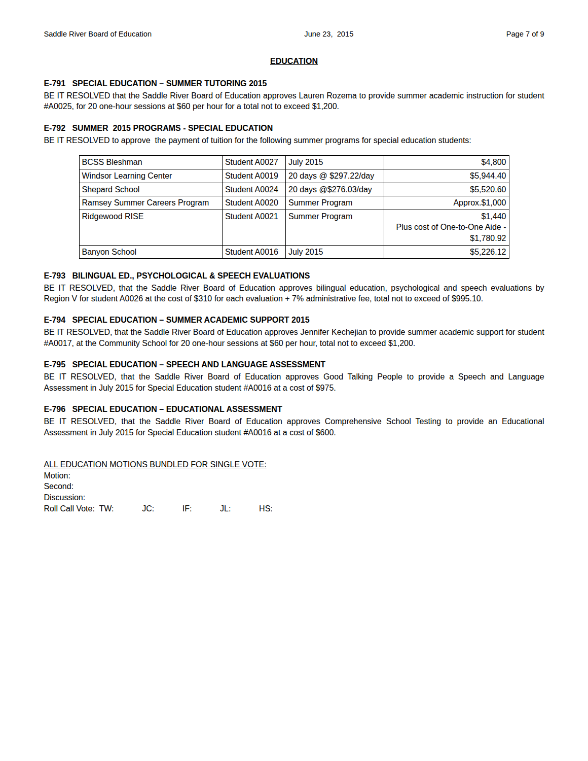Saddle River Board of Education
June 23, 2015
Page 7 of 9
EDUCATION
E-791 SPECIAL EDUCATION – SUMMER TUTORING 2015
BE IT RESOLVED that the Saddle River Board of Education approves Lauren Rozema to provide summer academic instruction for student #A0025, for 20 one-hour sessions at $60 per hour for a total not to exceed $1,200.
E-792 SUMMER 2015 PROGRAMS - SPECIAL EDUCATION
BE IT RESOLVED to approve the payment of tuition for the following summer programs for special education students:
| BCSS Bleshman | Student A0027 | July 2015 | $4,800 |
| Windsor Learning Center | Student A0019 | 20 days @ $297.22/day | $5,944.40 |
| Shepard School | Student A0024 | 20 days @$276.03/day | $5,520.60 |
| Ramsey Summer Careers Program | Student A0020 | Summer Program | Approx.$1,000 |
| Ridgewood RISE | Student A0021 | Summer Program | $1,440 Plus cost of One-to-One Aide - $1,780.92 |
| Banyon School | Student A0016 | July 2015 | $5,226.12 |
E-793 BILINGUAL ED., PSYCHOLOGICAL & SPEECH EVALUATIONS
BE IT RESOLVED, that the Saddle River Board of Education approves bilingual education, psychological and speech evaluations by Region V for student A0026 at the cost of $310 for each evaluation + 7% administrative fee, total not to exceed of $995.10.
E-794 SPECIAL EDUCATION – SUMMER ACADEMIC SUPPORT 2015
BE IT RESOLVED, that the Saddle River Board of Education approves Jennifer Kechejian to provide summer academic support for student #A0017, at the Community School for 20 one-hour sessions at $60 per hour, total not to exceed $1,200.
E-795 SPECIAL EDUCATION – SPEECH AND LANGUAGE ASSESSMENT
BE IT RESOLVED, that the Saddle River Board of Education approves Good Talking People to provide a Speech and Language Assessment in July 2015 for Special Education student #A0016 at a cost of $975.
E-796 SPECIAL EDUCATION – EDUCATIONAL ASSESSMENT
BE IT RESOLVED, that the Saddle River Board of Education approves Comprehensive School Testing to provide an Educational Assessment in July 2015 for Special Education student #A0016 at a cost of $600.
ALL EDUCATION MOTIONS BUNDLED FOR SINGLE VOTE:
Motion:
Second:
Discussion:
Roll Call Vote: TW: JC: IF: JL: HS: